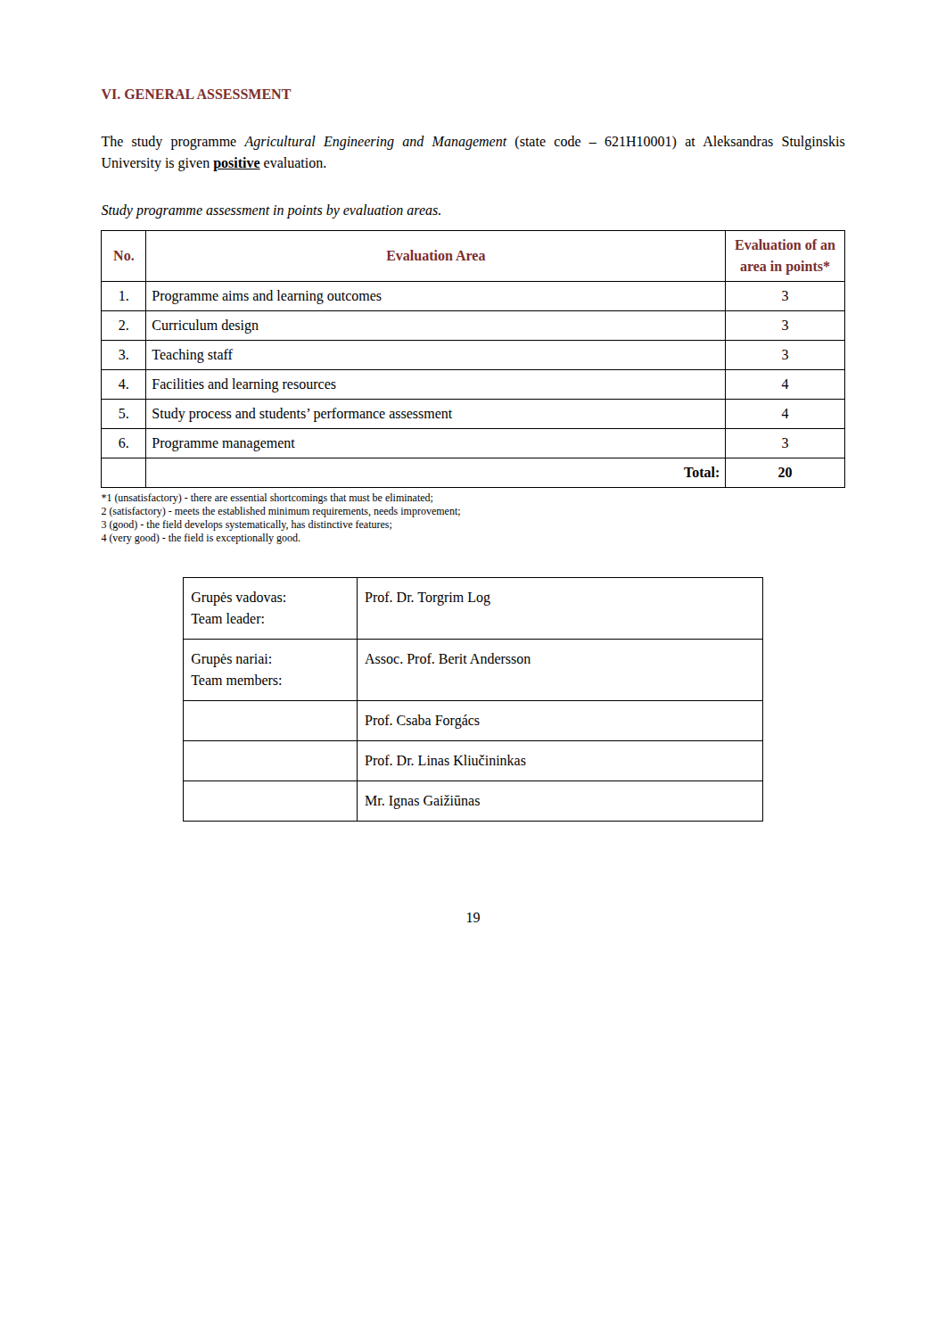VI. GENERAL ASSESSMENT
The study programme Agricultural Engineering and Management (state code – 621H10001) at Aleksandras Stulginskis University is given positive evaluation.
Study programme assessment in points by evaluation areas.
| No. | Evaluation Area | Evaluation of an area in points* |
| --- | --- | --- |
| 1. | Programme aims and learning outcomes | 3 |
| 2. | Curriculum design | 3 |
| 3. | Teaching staff | 3 |
| 4. | Facilities and learning resources | 4 |
| 5. | Study process and students’ performance assessment | 4 |
| 6. | Programme management | 3 |
| | Total: | 20 |
*1 (unsatisfactory) - there are essential shortcomings that must be eliminated;
2 (satisfactory) - meets the established minimum requirements, needs improvement;
3 (good) - the field develops systematically, has distinctive features;
4 (very good) - the field is exceptionally good.
| Grupės vadovas: Team leader: | Prof. Dr. Torgrim Log |
| Grupės nariai: Team members: | Assoc. Prof. Berit Andersson |
| | Prof. Csaba Forgács |
| | Prof. Dr. Linas Kliučininkas |
| | Mr. Ignas Gaižiūnas |
19